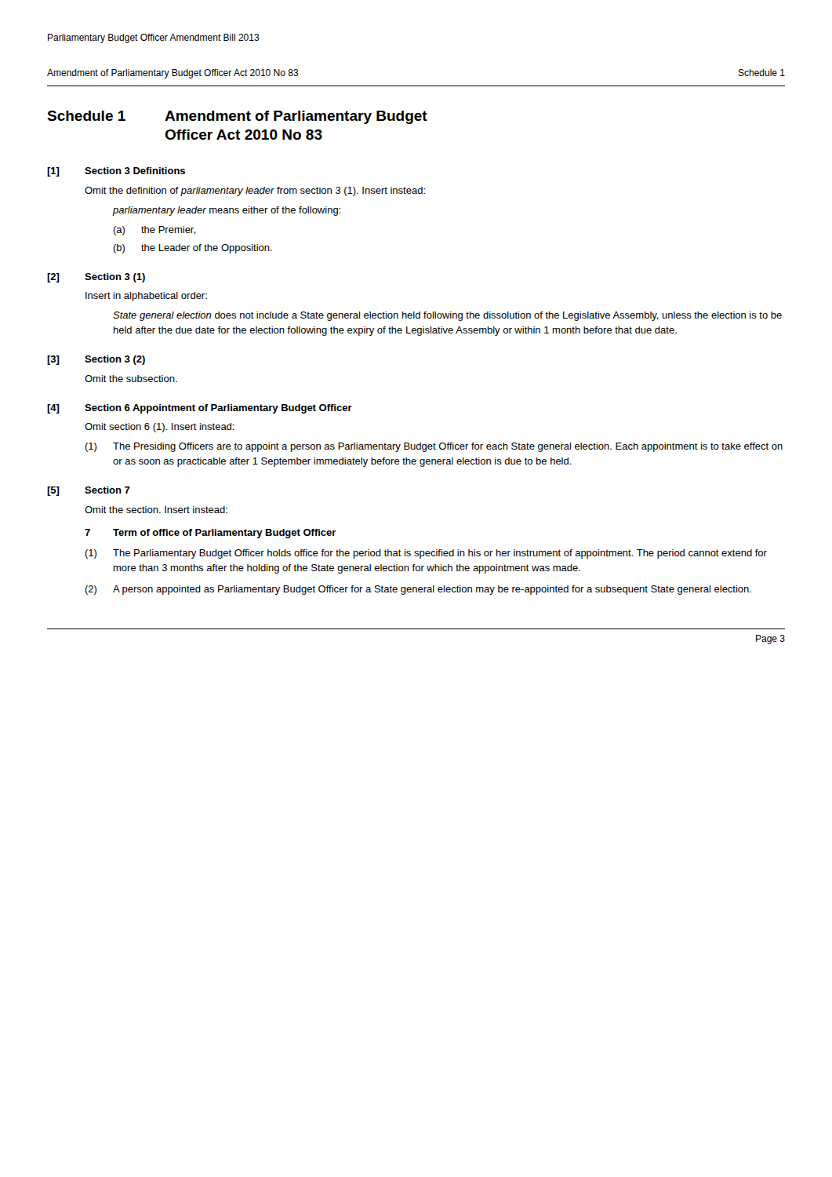Parliamentary Budget Officer Amendment Bill 2013
Amendment of Parliamentary Budget Officer Act 2010 No 83 Schedule 1
Schedule 1 Amendment of Parliamentary Budget
Officer Act 2010 No 83
[1] Section 3 Definitions
Omit the definition of parliamentary leader from section 3 (1). Insert instead:
parliamentary leader means either of the following:
(a) the Premier,
(b) the Leader of the Opposition.
[2] Section 3 (1)
Insert in alphabetical order:
State general election does not include a State general election held following the dissolution of the Legislative Assembly, unless the election is to be held after the due date for the election following the expiry of the Legislative Assembly or within 1 month before that due date.
[3] Section 3 (2)
Omit the subsection.
[4] Section 6 Appointment of Parliamentary Budget Officer
Omit section 6 (1). Insert instead:
(1) The Presiding Officers are to appoint a person as Parliamentary Budget Officer for each State general election. Each appointment is to take effect on or as soon as practicable after 1 September immediately before the general election is due to be held.
[5] Section 7
Omit the section. Insert instead:
7 Term of office of Parliamentary Budget Officer
(1) The Parliamentary Budget Officer holds office for the period that is specified in his or her instrument of appointment. The period cannot extend for more than 3 months after the holding of the State general election for which the appointment was made.
(2) A person appointed as Parliamentary Budget Officer for a State general election may be re-appointed for a subsequent State general election.
Page 3